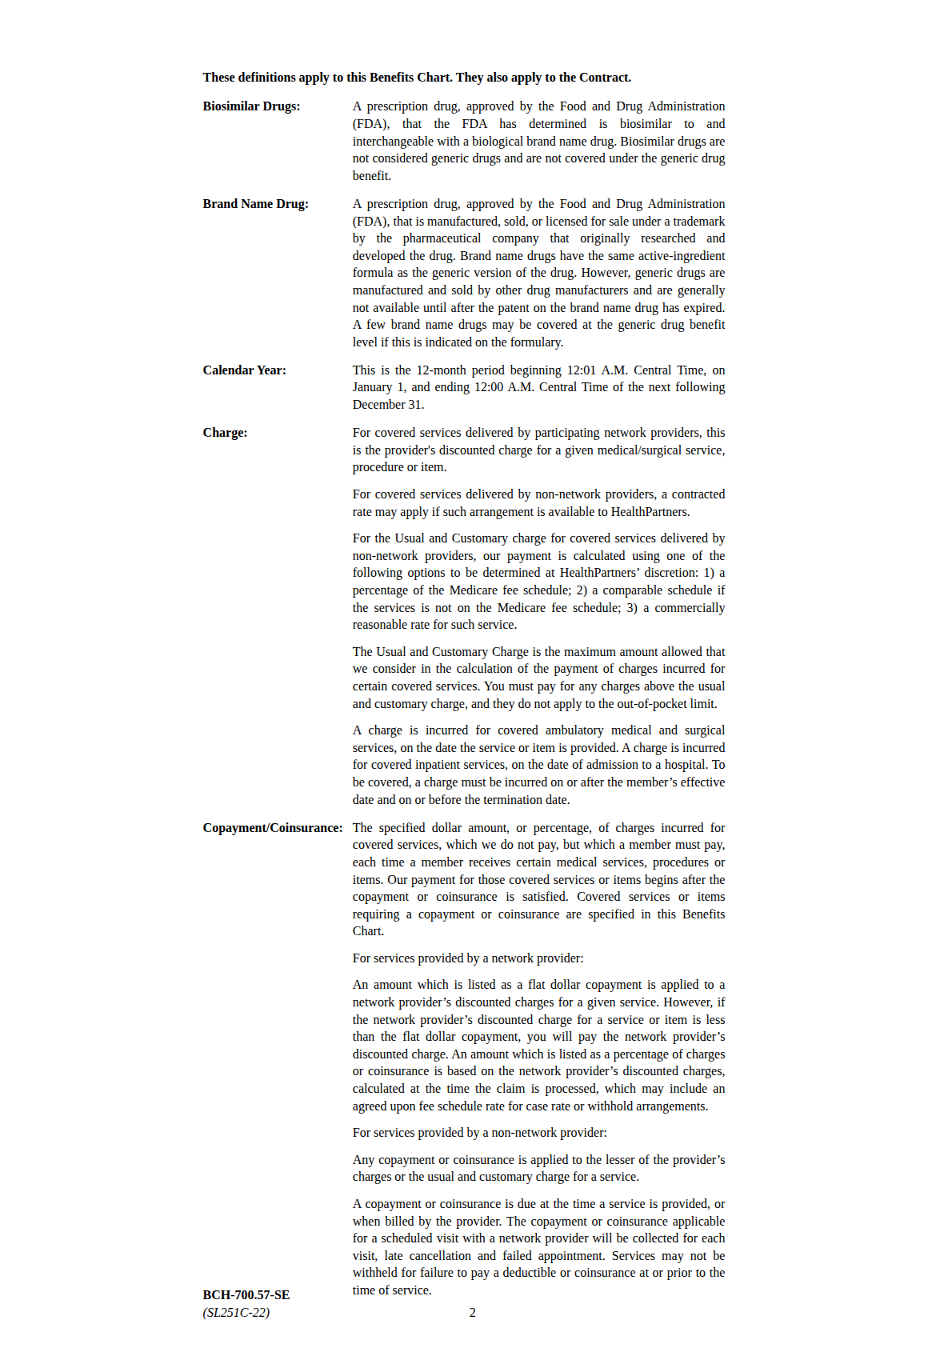These definitions apply to this Benefits Chart. They also apply to the Contract.
| Biosimilar Drugs: | A prescription drug, approved by the Food and Drug Administration (FDA), that the FDA has determined is biosimilar to and interchangeable with a biological brand name drug. Biosimilar drugs are not considered generic drugs and are not covered under the generic drug benefit. |
| Brand Name Drug: | A prescription drug, approved by the Food and Drug Administration (FDA), that is manufactured, sold, or licensed for sale under a trademark by the pharmaceutical company that originally researched and developed the drug. Brand name drugs have the same active-ingredient formula as the generic version of the drug. However, generic drugs are manufactured and sold by other drug manufacturers and are generally not available until after the patent on the brand name drug has expired. A few brand name drugs may be covered at the generic drug benefit level if this is indicated on the formulary. |
| Calendar Year: | This is the 12-month period beginning 12:01 A.M. Central Time, on January 1, and ending 12:00 A.M. Central Time of the next following December 31. |
| Charge: | For covered services delivered by participating network providers, this is the provider's discounted charge for a given medical/surgical service, procedure or item. For covered services delivered by non-network providers, a contracted rate may apply if such arrangement is available to HealthPartners. For the Usual and Customary charge for covered services delivered by non-network providers, our payment is calculated using one of the following options to be determined at HealthPartners’ discretion: 1) a percentage of the Medicare fee schedule; 2) a comparable schedule if the services is not on the Medicare fee schedule; 3) a commercially reasonable rate for such service. The Usual and Customary Charge is the maximum amount allowed that we consider in the calculation of the payment of charges incurred for certain covered services. You must pay for any charges above the usual and customary charge, and they do not apply to the out-of-pocket limit. A charge is incurred for covered ambulatory medical and surgical services, on the date the service or item is provided. A charge is incurred for covered inpatient services, on the date of admission to a hospital. To be covered, a charge must be incurred on or after the member’s effective date and on or before the termination date. |
| Copayment/Coinsurance: | The specified dollar amount, or percentage, of charges incurred for covered services, which we do not pay, but which a member must pay, each time a member receives certain medical services, procedures or items. Our payment for those covered services or items begins after the copayment or coinsurance is satisfied. Covered services or items requiring a copayment or coinsurance are specified in this Benefits Chart. For services provided by a network provider: An amount which is listed as a flat dollar copayment is applied to a network provider’s discounted charges for a given service. However, if the network provider’s discounted charge for a service or item is less than the flat dollar copayment, you will pay the network provider’s discounted charge. An amount which is listed as a percentage of charges or coinsurance is based on the network provider’s discounted charges, calculated at the time the claim is processed, which may include an agreed upon fee schedule rate for case rate or withhold arrangements. For services provided by a non-network provider: Any copayment or coinsurance is applied to the lesser of the provider’s charges or the usual and customary charge for a service. A copayment or coinsurance is due at the time a service is provided, or when billed by the provider. The copayment or coinsurance applicable for a scheduled visit with a network provider will be collected for each visit, late cancellation and failed appointment. Services may not be withheld for failure to pay a deductible or coinsurance at or prior to the time of service. |
BCH-700.57-SE
(SL251C-22) 2